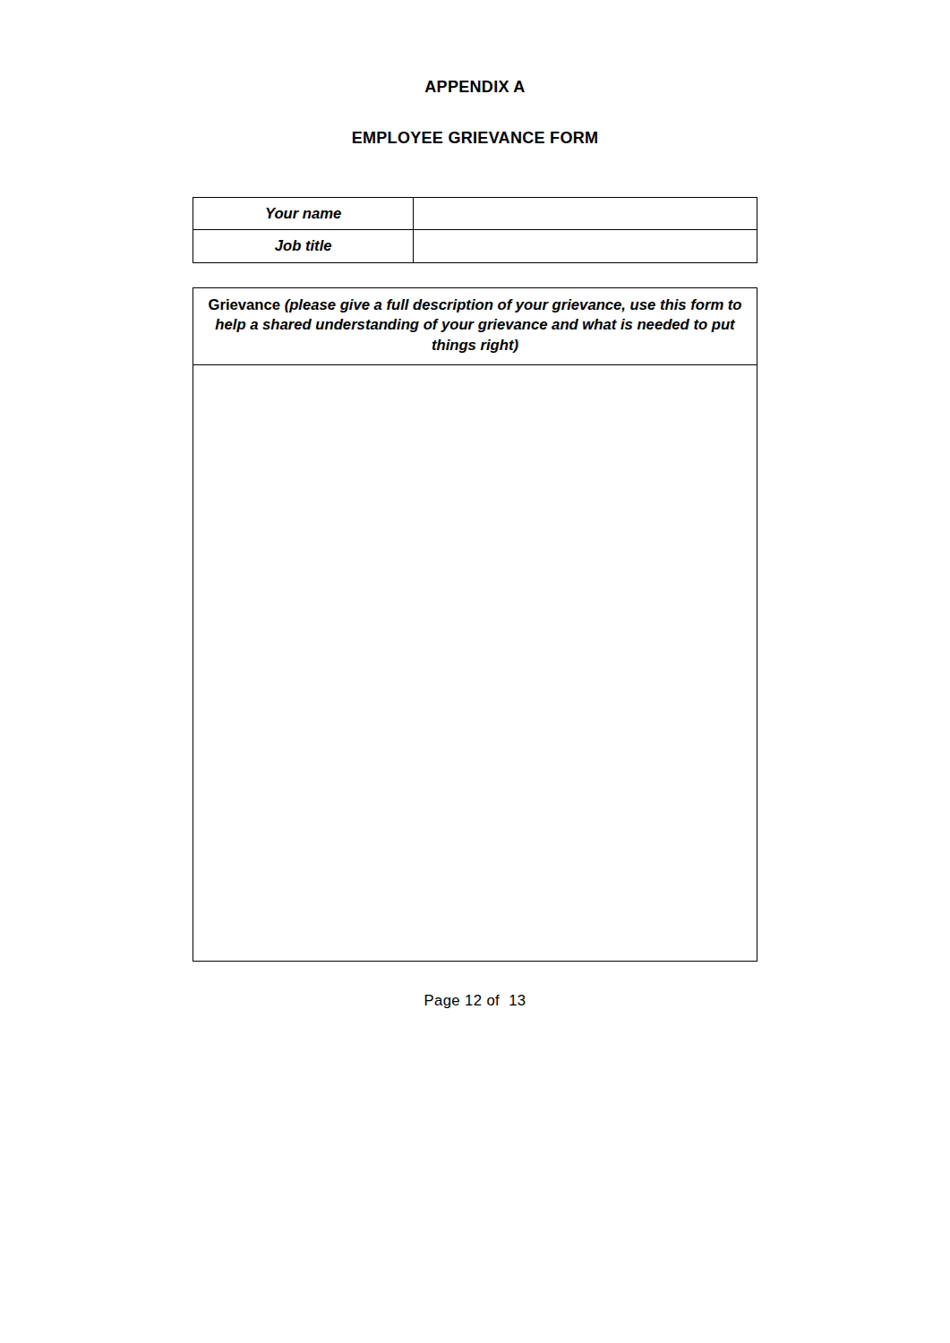APPENDIX A
EMPLOYEE GRIEVANCE FORM
| Your name | |
| Job title | |
| Grievance (please give a full description of your grievance, use this form to help a shared understanding of your grievance and what is needed to put things right) |
| --- |
Page 12 of 13